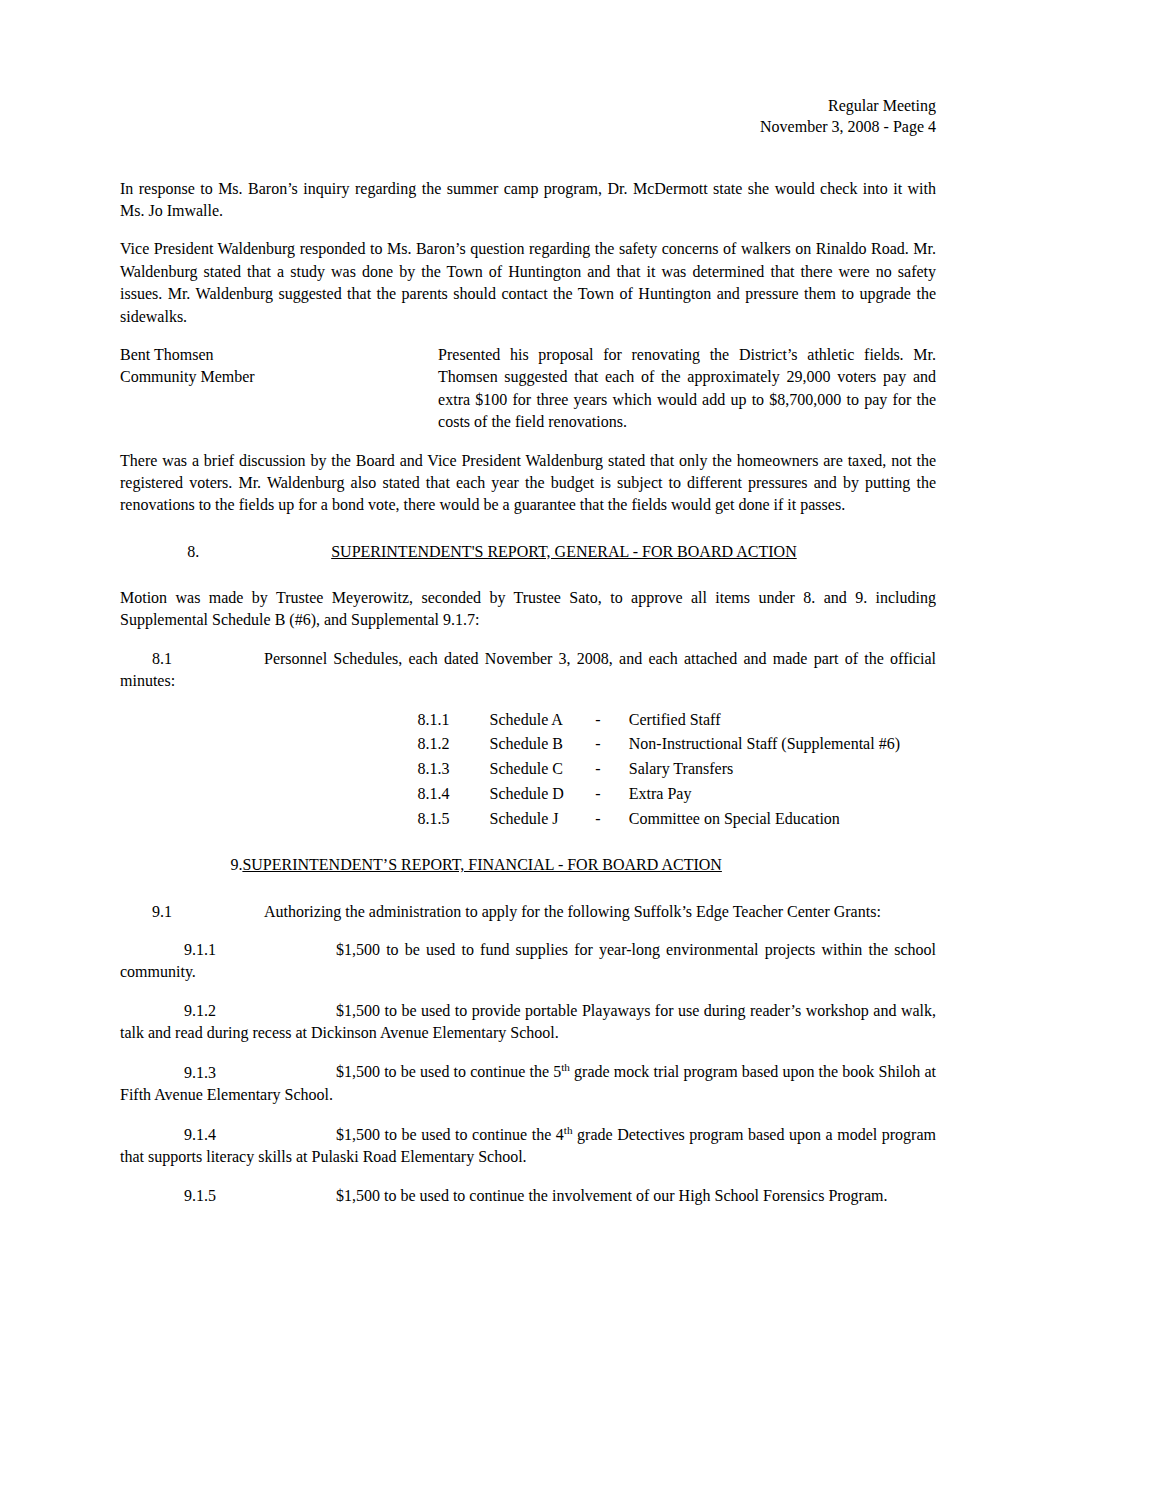Regular Meeting
November 3, 2008 - Page 4
In response to Ms. Baron’s inquiry regarding the summer camp program, Dr. McDermott state she would check into it with Ms. Jo Imwalle.
Vice President Waldenburg responded to Ms. Baron’s question regarding the safety concerns of walkers on Rinaldo Road. Mr. Waldenburg stated that a study was done by the Town of Huntington and that it was determined that there were no safety issues. Mr. Waldenburg suggested that the parents should contact the Town of Huntington and pressure them to upgrade the sidewalks.
Bent Thomsen
Community Member
Presented his proposal for renovating the District’s athletic fields. Mr. Thomsen suggested that each of the approximately 29,000 voters pay and extra $100 for three years which would add up to $8,700,000 to pay for the costs of the field renovations.
There was a brief discussion by the Board and Vice President Waldenburg stated that only the homeowners are taxed, not the registered voters. Mr. Waldenburg also stated that each year the budget is subject to different pressures and by putting the renovations to the fields up for a bond vote, there would be a guarantee that the fields would get done if it passes.
8. SUPERINTENDENT'S REPORT, GENERAL - FOR BOARD ACTION
Motion was made by Trustee Meyerowitz, seconded by Trustee Sato, to approve all items under 8. and 9. including Supplemental Schedule B (#6), and Supplemental 9.1.7:
8.1 Personnel Schedules, each dated November 3, 2008, and each attached and made part of the official minutes:
8.1.1 Schedule A-Certified Staff
8.1.2 Schedule B-Non-Instructional Staff (Supplemental #6)
8.1.3 Schedule C-Salary Transfers
8.1.4 Schedule D-Extra Pay
8.1.5 Schedule J-Committee on Special Education
9. SUPERINTENDENT’S REPORT, FINANCIAL - FOR BOARD ACTION
9.1 Authorizing the administration to apply for the following Suffolk’s Edge Teacher Center Grants:
9.1.1$1,500 to be used to fund supplies for year-long environmental projects within the school community.
9.1.2$1,500 to be used to provide portable Playaways for use during reader’s workshop and walk, talk and read during recess at Dickinson Avenue Elementary School.
9.1.3$1,500 to be used to continue the 5th grade mock trial program based upon the book Shiloh at Fifth Avenue Elementary School.
9.1.4$1,500 to be used to continue the 4th grade Detectives program based upon a model program that supports literacy skills at Pulaski Road Elementary School.
9.1.5$1,500 to be used to continue the involvement of our High School Forensics Program.